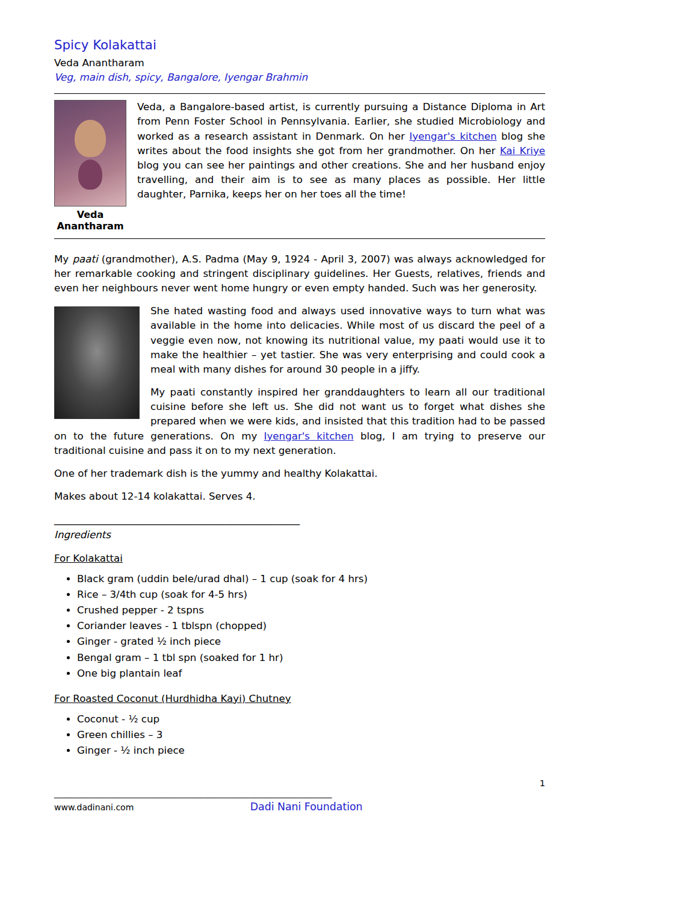Spicy Kolakattai
Veda Anantharam
Veg, main dish, spicy, Bangalore, Iyengar Brahmin
Veda
Anantharam
Veda, a Bangalore-based artist, is currently pursuing a Distance Diploma in Art from Penn Foster School in Pennsylvania. Earlier, she studied Microbiology and worked as a research assistant in Denmark. On her Iyengar's kitchen blog she writes about the food insights she got from her grandmother. On her Kai Kriye blog you can see her paintings and other creations. She and her husband enjoy travelling, and their aim is to see as many places as possible. Her little daughter, Parnika, keeps her on her toes all the time!
My paati (grandmother), A.S. Padma (May 9, 1924 - April 3, 2007) was always acknowledged for her remarkable cooking and stringent disciplinary guidelines. Her Guests, relatives, friends and even her neighbours never went home hungry or even empty handed. Such was her generosity.
She hated wasting food and always used innovative ways to turn what was available in the home into delicacies. While most of us discard the peel of a veggie even now, not knowing its nutritional value, my paati would use it to make the healthier – yet tastier. She was very enterprising and could cook a meal with many dishes for around 30 people in a jiffy.
My paati constantly inspired her granddaughters to learn all our traditional cuisine before she left us. She did not want us to forget what dishes she prepared when we were kids, and insisted that this tradition had to be passed on to the future generations. On my Iyengar's kitchen blog, I am trying to preserve our traditional cuisine and pass it on to my next generation.
One of her trademark dish is the yummy and healthy Kolakattai.
Makes about 12-14 kolakattai. Serves 4.
_________________________________________________
Ingredients
For Kolakattai
Black gram (uddin bele/urad dhal) – 1 cup (soak for 4 hrs)
Rice – 3/4th cup (soak for 4-5 hrs)
Crushed pepper - 2 tspns
Coriander leaves - 1 tblspn (chopped)
Ginger - grated ½ inch piece
Bengal gram – 1 tbl spn (soaked for 1 hr)
One big plantain leaf
For Roasted Coconut (Hurdhidha Kayi) Chutney
Coconut - ½ cup
Green chillies – 3
Ginger - ½ inch piece
1
_______________________________________________________________
www.dadinani.com Dadi Nani Foundation